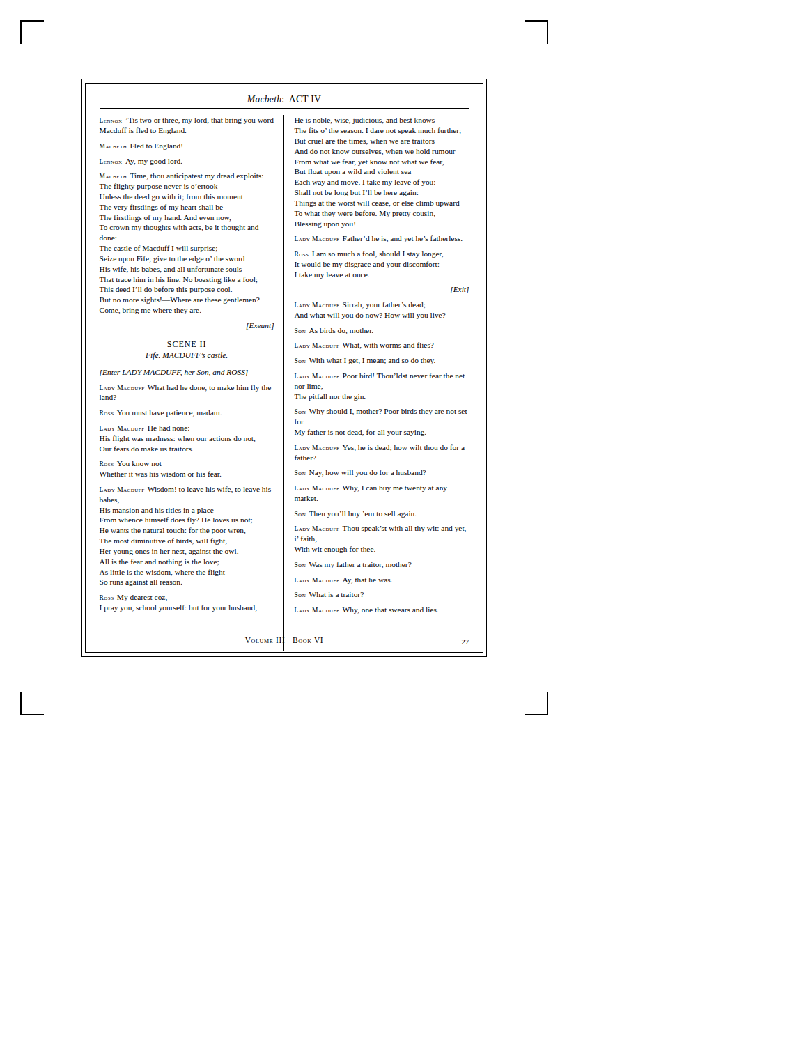Macbeth: ACT IV
Lennox’Tis two or three, my lord, that bring you word
Macduff is fled to England.
Macbeth Fled to England!
Lennox Ay, my good lord.
Macbeth Time, thou anticipatest my dread exploits:
The flighty purpose never is o’ertook
Unless the deed go with it; from this moment
The very firstlings of my heart shall be
The firstlings of my hand. And even now,
To crown my thoughts with acts, be it thought and done:
The castle of Macduff I will surprise;
Seize upon Fife; give to the edge o’ the sword
His wife, his babes, and all unfortunate souls
That trace him in his line. No boasting like a fool;
This deed I’ll do before this purpose cool.
But no more sights!—Where are these gentlemen?
Come, bring me where they are.
[Exeunt]
SCENE II
Fife. MACDUFF’s castle.
[Enter LADY MACDUFF, her Son, and ROSS]
Lady Macduff What had he done, to make him fly the land?
Ross You must have patience, madam.
Lady Macduff He had none:
His flight was madness: when our actions do not,
Our fears do make us traitors.
Ross You know not
Whether it was his wisdom or his fear.
Lady Macduff Wisdom! to leave his wife, to leave his babes,
His mansion and his titles in a place
From whence himself does fly? He loves us not;
He wants the natural touch: for the poor wren,
The most diminutive of birds, will fight,
Her young ones in her nest, against the owl.
All is the fear and nothing is the love;
As little is the wisdom, where the flight
So runs against all reason.
Ross My dearest coz,
I pray you, school yourself: but for your husband,
He is noble, wise, judicious, and best knows
The fits o’ the season. I dare not speak much further;
But cruel are the times, when we are traitors
And do not know ourselves, when we hold rumour
From what we fear, yet know not what we fear,
But float upon a wild and violent sea
Each way and move. I take my leave of you:
Shall not be long but I’ll be here again:
Things at the worst will cease, or else climb upward
To what they were before. My pretty cousin,
Blessing upon you!
Lady Macduff Father’d he is, and yet he’s fatherless.
Ross I am so much a fool, should I stay longer,
It would be my disgrace and your discomfort:
I take my leave at once.
[Exit]
Lady Macduff Sirrah, your father’s dead;
And what will you do now? How will you live?
Son As birds do, mother.
Lady Macduff What, with worms and flies?
Son With what I get, I mean; and so do they.
Lady Macduff Poor bird! Thou’ldst never fear the net nor lime,
The pitfall nor the gin.
Son Why should I, mother? Poor birds they are not set for.
My father is not dead, for all your saying.
Lady Macduff Yes, he is dead; how wilt thou do for a father?
Son Nay, how will you do for a husband?
Lady Macduff Why, I can buy me twenty at any market.
Son Then you’ll buy ’em to sell again.
Lady Macduff Thou speak’st with all thy wit: and yet, i’ faith,
With wit enough for thee.
Son Was my father a traitor, mother?
Lady Macduff Ay, that he was.
Son What is a traitor?
Lady Macduff Why, one that swears and lies.
Volume III Book VI
27